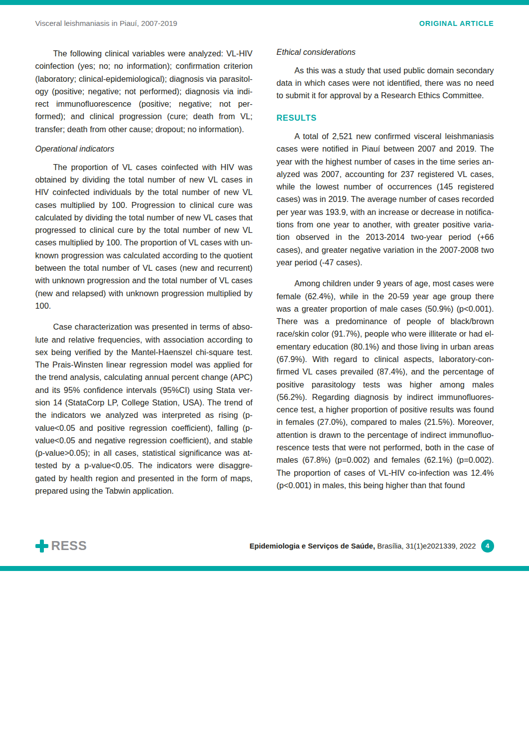Visceral leishmaniasis in Piauí, 2007-2019
ORIGINAL ARTICLE
The following clinical variables were analyzed: VL-HIV coinfection (yes; no; no information); confirmation criterion (laboratory; clinical-epidemiological); diagnosis via parasitology (positive; negative; not performed); diagnosis via indirect immunofluorescence (positive; negative; not performed); and clinical progression (cure; death from VL; transfer; death from other cause; dropout; no information).
Operational indicators
The proportion of VL cases coinfected with HIV was obtained by dividing the total number of new VL cases in HIV coinfected individuals by the total number of new VL cases multiplied by 100. Progression to clinical cure was calculated by dividing the total number of new VL cases that progressed to clinical cure by the total number of new VL cases multiplied by 100. The proportion of VL cases with unknown progression was calculated according to the quotient between the total number of VL cases (new and recurrent) with unknown progression and the total number of VL cases (new and relapsed) with unknown progression multiplied by 100.
Case characterization was presented in terms of absolute and relative frequencies, with association according to sex being verified by the Mantel-Haenszel chi-square test. The Prais-Winsten linear regression model was applied for the trend analysis, calculating annual percent change (APC) and its 95% confidence intervals (95%CI) using Stata version 14 (StataCorp LP, College Station, USA). The trend of the indicators we analyzed was interpreted as rising (p-value<0.05 and positive regression coefficient), falling (p-value<0.05 and negative regression coefficient), and stable (p-value>0.05); in all cases, statistical significance was attested by a p-value<0.05. The indicators were disaggregated by health region and presented in the form of maps, prepared using the Tabwin application.
Ethical considerations
As this was a study that used public domain secondary data in which cases were not identified, there was no need to submit it for approval by a Research Ethics Committee.
RESULTS
A total of 2,521 new confirmed visceral leishmaniasis cases were notified in Piauí between 2007 and 2019. The year with the highest number of cases in the time series analyzed was 2007, accounting for 237 registered VL cases, while the lowest number of occurrences (145 registered cases) was in 2019. The average number of cases recorded per year was 193.9, with an increase or decrease in notifications from one year to another, with greater positive variation observed in the 2013-2014 two-year period (+66 cases), and greater negative variation in the 2007-2008 two year period (-47 cases).
Among children under 9 years of age, most cases were female (62.4%), while in the 20-59 year age group there was a greater proportion of male cases (50.9%) (p<0.001). There was a predominance of people of black/brown race/skin color (91.7%), people who were illiterate or had elementary education (80.1%) and those living in urban areas (67.9%). With regard to clinical aspects, laboratory-confirmed VL cases prevailed (87.4%), and the percentage of positive parasitology tests was higher among males (56.2%). Regarding diagnosis by indirect immunofluorescence test, a higher proportion of positive results was found in females (27.0%), compared to males (21.5%). Moreover, attention is drawn to the percentage of indirect immunofluorescence tests that were not performed, both in the case of males (67.8%) (p=0.002) and females (62.1%) (p=0.002). The proportion of cases of VL-HIV co-infection was 12.4% (p<0.001) in males, this being higher than that found
RESS
Epidemiologia e Serviços de Saúde, Brasília, 31(1)e2021339, 2022 4